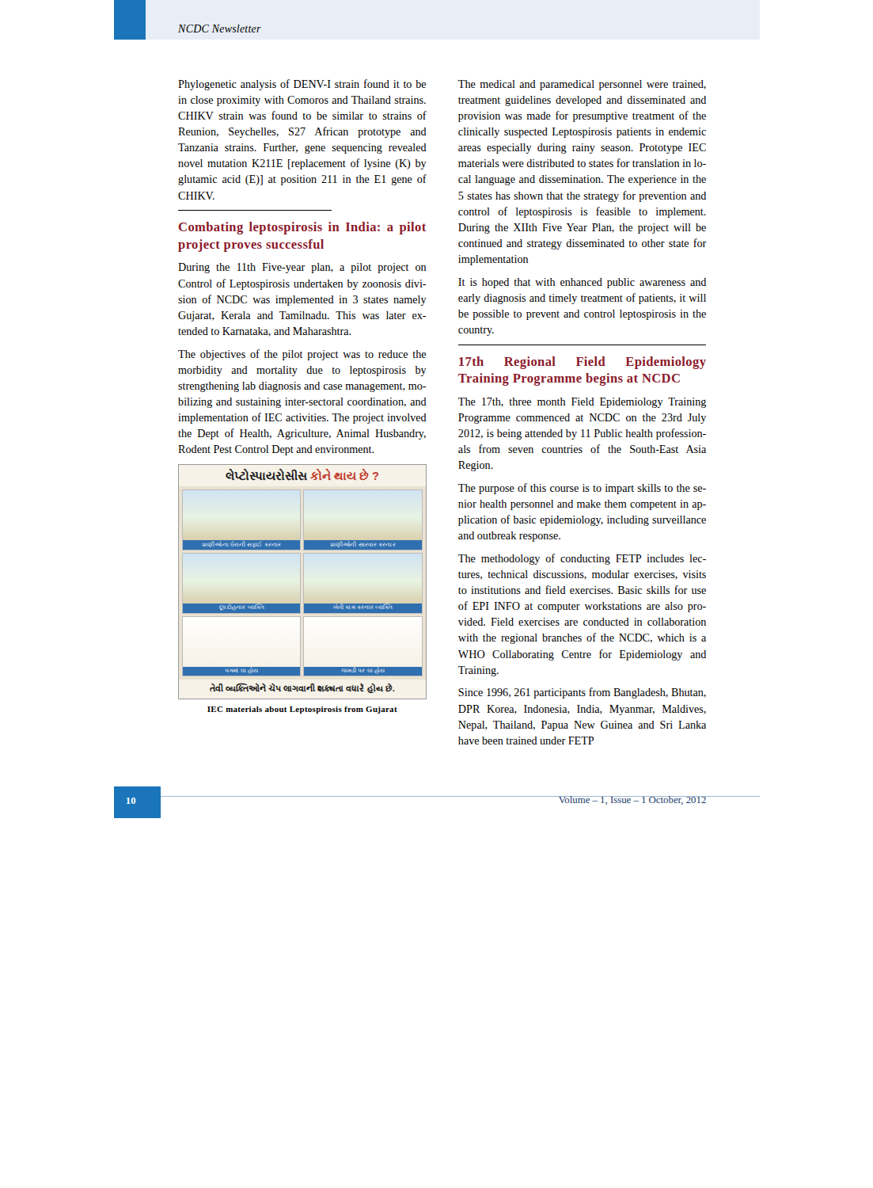NCDC Newsletter
Phylogenetic analysis of DENV-I strain found it to be in close proximity with Comoros and Thailand strains. CHIKV strain was found to be similar to strains of Reunion, Seychelles, S27 African prototype and Tanzania strains. Further, gene sequencing revealed novel mutation K211E [replacement of lysine (K) by glutamic acid (E)] at position 211 in the E1 gene of CHIKV.
Combating leptospirosis in India: a pilot project proves successful
During the 11th Five-year plan, a pilot project on Control of Leptospirosis undertaken by zoonosis division of NCDC was implemented in 3 states namely Gujarat, Kerala and Tamilnadu. This was later extended to Karnataka, and Maharashtra.
The objectives of the pilot project was to reduce the morbidity and mortality due to leptospirosis by strengthening lab diagnosis and case management, mobilizing and sustaining inter-sectoral coordination, and implementation of IEC activities. The project involved the Dept of Health, Agriculture, Animal Husbandry, Rodent Pest Control Dept and environment.
લેપ્ટોસ્પાયરોસીસ કોને થાય છે ?
પ્રાણીઓના ઘેરાની સફાઈ કરનાર
પ્રાણીઓની સારવાર કરનાર
દૂધ દોહનાર વ્યક્તિ
ખેતી કામ કરનાર વ્યક્તિ
પગમાં ઘા હોય
ચામડી પર ઘા હોય
તેવી વ્યક્તિઓને ચેપ લાગવાની શક્યતા વધારે હોય છે.
IEC materials about Leptospirosis from Gujarat
The medical and paramedical personnel were trained, treatment guidelines developed and disseminated and provision was made for presumptive treatment of the clinically suspected Leptospirosis patients in endemic areas especially during rainy season. Prototype IEC materials were distributed to states for translation in local language and dissemination. The experience in the 5 states has shown that the strategy for prevention and control of leptospirosis is feasible to implement. During the XIIth Five Year Plan, the project will be continued and strategy disseminated to other state for implementation
It is hoped that with enhanced public awareness and early diagnosis and timely treatment of patients, it will be possible to prevent and control leptospirosis in the country.
17th Regional Field Epidemiology Training Programme begins at NCDC
The 17th, three month Field Epidemiology Training Programme commenced at NCDC on the 23rd July 2012, is being attended by 11 Public health professionals from seven countries of the South-East Asia Region.
The purpose of this course is to impart skills to the senior health personnel and make them competent in application of basic epidemiology, including surveillance and outbreak response.
The methodology of conducting FETP includes lectures, technical discussions, modular exercises, visits to institutions and field exercises. Basic skills for use of EPI INFO at computer workstations are also provided. Field exercises are conducted in collaboration with the regional branches of the NCDC, which is a WHO Collaborating Centre for Epidemiology and Training.
Since 1996, 261 participants from Bangladesh, Bhutan, DPR Korea, Indonesia, India, Myanmar, Maldives, Nepal, Thailand, Papua New Guinea and Sri Lanka have been trained under FETP
10
Volume – 1, Issue – 1 October, 2012